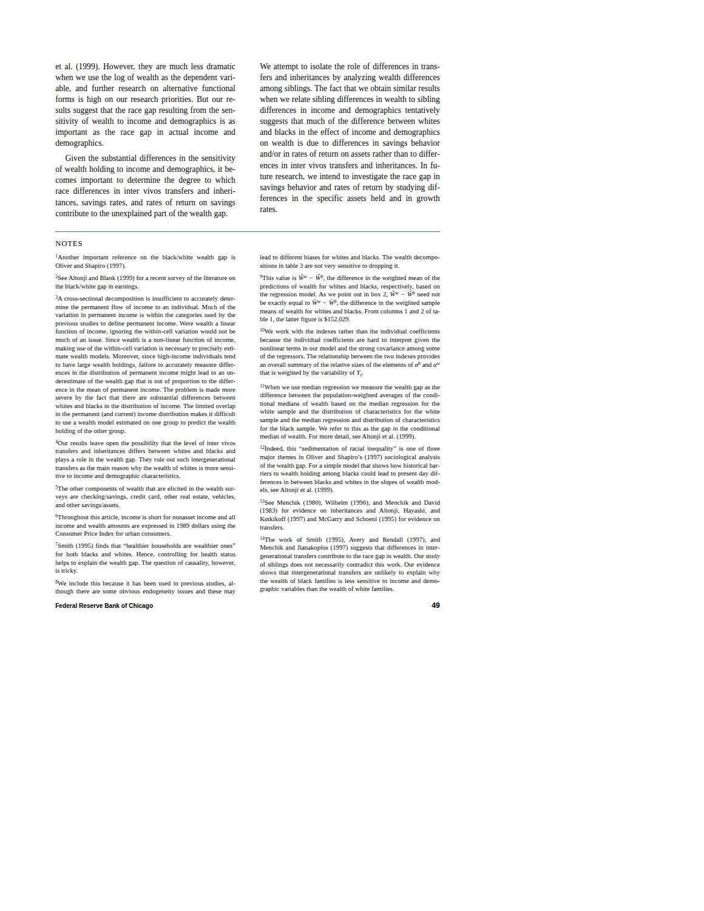et al. (1999). However, they are much less dramatic when we use the log of wealth as the dependent variable, and further research on alternative functional forms is high on our research priorities. But our results suggest that the race gap resulting from the sensitivity of wealth to income and demographics is as important as the race gap in actual income and demographics.
Given the substantial differences in the sensitivity of wealth holding to income and demographics, it becomes important to determine the degree to which race differences in inter vivos transfers and inheritances, savings rates, and rates of return on savings contribute to the unexplained part of the wealth gap.
We attempt to isolate the role of differences in transfers and inheritances by analyzing wealth differences among siblings. The fact that we obtain similar results when we relate sibling differences in wealth to sibling differences in income and demographics tentatively suggests that much of the difference between whites and blacks in the effect of income and demographics on wealth is due to differences in savings behavior and/or in rates of return on assets rather than to differences in inter vivos transfers and inheritances. In future research, we intend to investigate the race gap in savings behavior and rates of return by studying differences in the specific assets held and in growth rates.
NOTES
1Another important reference on the black/white wealth gap is Oliver and Shapiro (1997).
2See Altonji and Blank (1999) for a recent survey of the literature on the black/white gap in earnings.
3A cross-sectional decomposition is insufficient to accurately determine the permanent flow of income to an individual. Much of the variation in permanent income is within the categories used by the previous studies to define permanent income. Were wealth a linear function of income, ignoring the within-cell variation would not be much of an issue. Since wealth is a non-linear function of income, making use of the within-cell variation is necessary to precisely estimate wealth models. Moreover, since high-income individuals tend to have large wealth holdings, failure to accurately measure differences in the distribution of permanent income might lead to an underestimate of the wealth gap that is out of proportion to the difference in the mean of permanent income. The problem is made more severe by the fact that there are substantial differences between whites and blacks in the distribution of income. The limited overlap in the permanent (and current) income distribution makes it difficult to use a wealth model estimated on one group to predict the wealth holding of the other group.
4Our results leave open the possibility that the level of inter vivos transfers and inheritances differs between whites and blacks and plays a role in the wealth gap. They rule out such intergenerational transfers as the main reason why the wealth of whites is more sensitive to income and demographic characteristics.
5The other components of wealth that are elicited in the wealth surveys are checking/savings, credit card, other real estate, vehicles, and other savings/assets.
6Throughout this article, income is short for nonasset income and all income and wealth amounts are expressed in 1989 dollars using the Consumer Price Index for urban consumers.
7Smith (1995) finds that “healthier households are wealthier ones” for both blacks and whites. Hence, controlling for health status helps to explain the wealth gap. The question of causality, however, is tricky.
8We include this because it has been used in previous studies, although there are some obvious endogeneity issues and these may lead to different biases for whites and blacks. The wealth decompositions in table 3 are not very sensitive to dropping it.
9This value is Ŵw − Ŵb, the difference in the weighted mean of the predictions of wealth for whites and blacks, respectively, based on the regression model. As we point out in box 2, Ŵw − Ŵb need not be exactly equal to W̄w − W̄b, the difference in the weighted sample means of wealth for whites and blacks. From columns 1 and 2 of table 1, the latter figure is $152,029.
10We work with the indexes rather than the individual coefficients because the individual coefficients are hard to interpret given the nonlinear terms in our model and the strong covariance among some of the regressors. The relationship between the two indexes provides an overall summary of the relative sizes of the elements of αb and αw that is weighted by the variability of Yi.
11When we use median regression we measure the wealth gap as the difference between the population-weighted averages of the conditional medians of wealth based on the median regression for the white sample and the distribution of characteristics for the white sample and the median regression and distribution of characteristics for the black sample. We refer to this as the gap in the conditional median of wealth. For more detail, see Altonji et al. (1999).
12Indeed, this “sedimentation of racial inequality” is one of three major themes in Oliver and Shapiro’s (1997) sociological analysis of the wealth gap. For a simple model that shows how historical barriers to wealth holding among blacks could lead to present day differences in between blacks and whites in the slopes of wealth models, see Altonji et al. (1999).
13See Menchik (1980), Wilhelm (1996), and Menchik and David (1983) for evidence on inheritances and Altonji, Hayashi, and Kotkikoff (1997) and McGarry and Schoeni (1995) for evidence on transfers.
14The work of Smith (1995), Avery and Rendall (1997), and Menchik and Jianakoplos (1997) suggests that differences in intergenerational transfers contribute to the race gap in wealth. Our study of siblings does not necessarily contradict this work. Our evidence shows that intergenerational transfers are unlikely to explain why the wealth of black families is less sensitive to income and demographic variables than the wealth of white families.
Federal Reserve Bank of Chicago 49